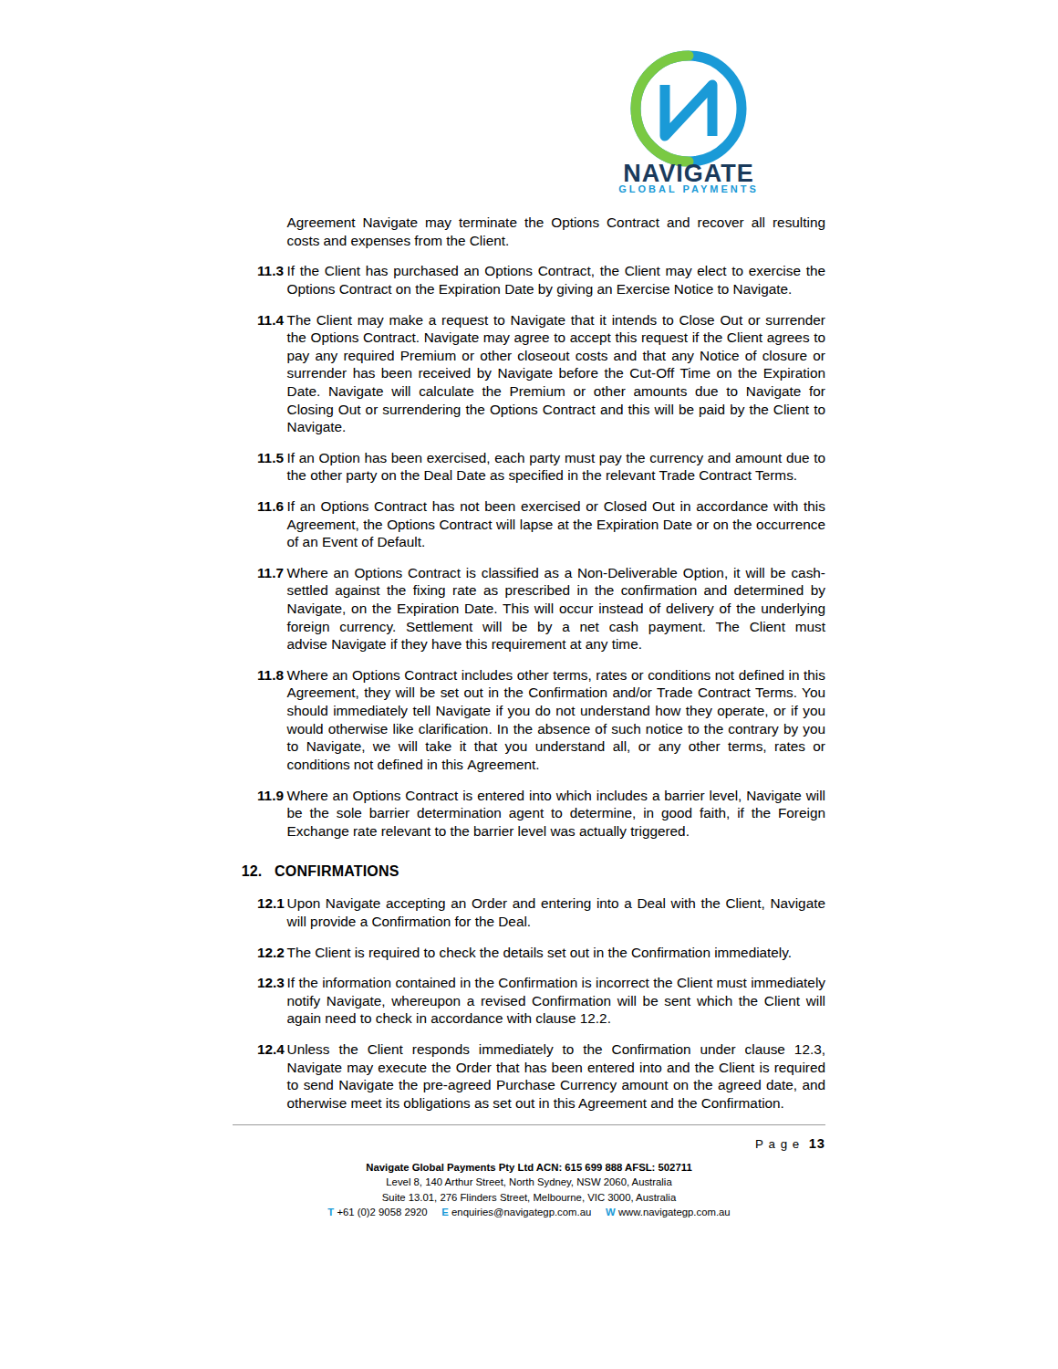NAVIGATE GLOBAL PAYMENTS
Agreement Navigate may terminate the Options Contract and recover all resulting costs and expenses from the Client.
11.3
If the Client has purchased an Options Contract, the Client may elect to exercise the Options Contract on the Expiration Date by giving an Exercise Notice to Navigate.
11.4
The Client may make a request to Navigate that it intends to Close Out or surrender the Options Contract. Navigate may agree to accept this request if the Client agrees to pay any required Premium or other closeout costs and that any Notice of closure or surrender has been received by Navigate before the Cut-Off Time on the Expiration Date. Navigate will calculate the Premium or other amounts due to Navigate for Closing Out or surrendering the Options Contract and this will be paid by the Client to Navigate.
11.5
If an Option has been exercised, each party must pay the currency and amount due to the other party on the Deal Date as specified in the relevant Trade Contract Terms.
11.6
If an Options Contract has not been exercised or Closed Out in accordance with this Agreement, the Options Contract will lapse at the Expiration Date or on the occurrence of an Event of Default.
11.7
Where an Options Contract is classified as a Non-Deliverable Option, it will be cash-settled against the fixing rate as prescribed in the confirmation and determined by Navigate, on the Expiration Date. This will occur instead of delivery of the underlying foreign currency. Settlement will be by a net cash payment. The Client must advise Navigate if they have this requirement at any time.
11.8
Where an Options Contract includes other terms, rates or conditions not defined in this Agreement, they will be set out in the Confirmation and/or Trade Contract Terms. You should immediately tell Navigate if you do not understand how they operate, or if you would otherwise like clarification. In the absence of such notice to the contrary by you to Navigate, we will take it that you understand all, or any other terms, rates or conditions not defined in this Agreement.
11.9
Where an Options Contract is entered into which includes a barrier level, Navigate will be the sole barrier determination agent to determine, in good faith, if the Foreign Exchange rate relevant to the barrier level was actually triggered.
12. CONFIRMATIONS
12.1
Upon Navigate accepting an Order and entering into a Deal with the Client, Navigate will provide a Confirmation for the Deal.
12.2
The Client is required to check the details set out in the Confirmation immediately.
12.3
If the information contained in the Confirmation is incorrect the Client must immediately notify Navigate, whereupon a revised Confirmation will be sent which the Client will again need to check in accordance with clause 12.2.
12.4
Unless the Client responds immediately to the Confirmation under clause 12.3, Navigate may execute the Order that has been entered into and the Client is required to send Navigate the pre-agreed Purchase Currency amount on the agreed date, and otherwise meet its obligations as set out in this Agreement and the Confirmation.
P a g e 13
Navigate Global Payments Pty Ltd ACN: 615 699 888 AFSL: 502711
Level 8, 140 Arthur Street, North Sydney, NSW 2060, Australia
Suite 13.01, 276 Flinders Street, Melbourne, VIC 3000, Australia
T +61 (0)2 9058 2920 E enquiries@navigategp.com.au W www.navigategp.com.au